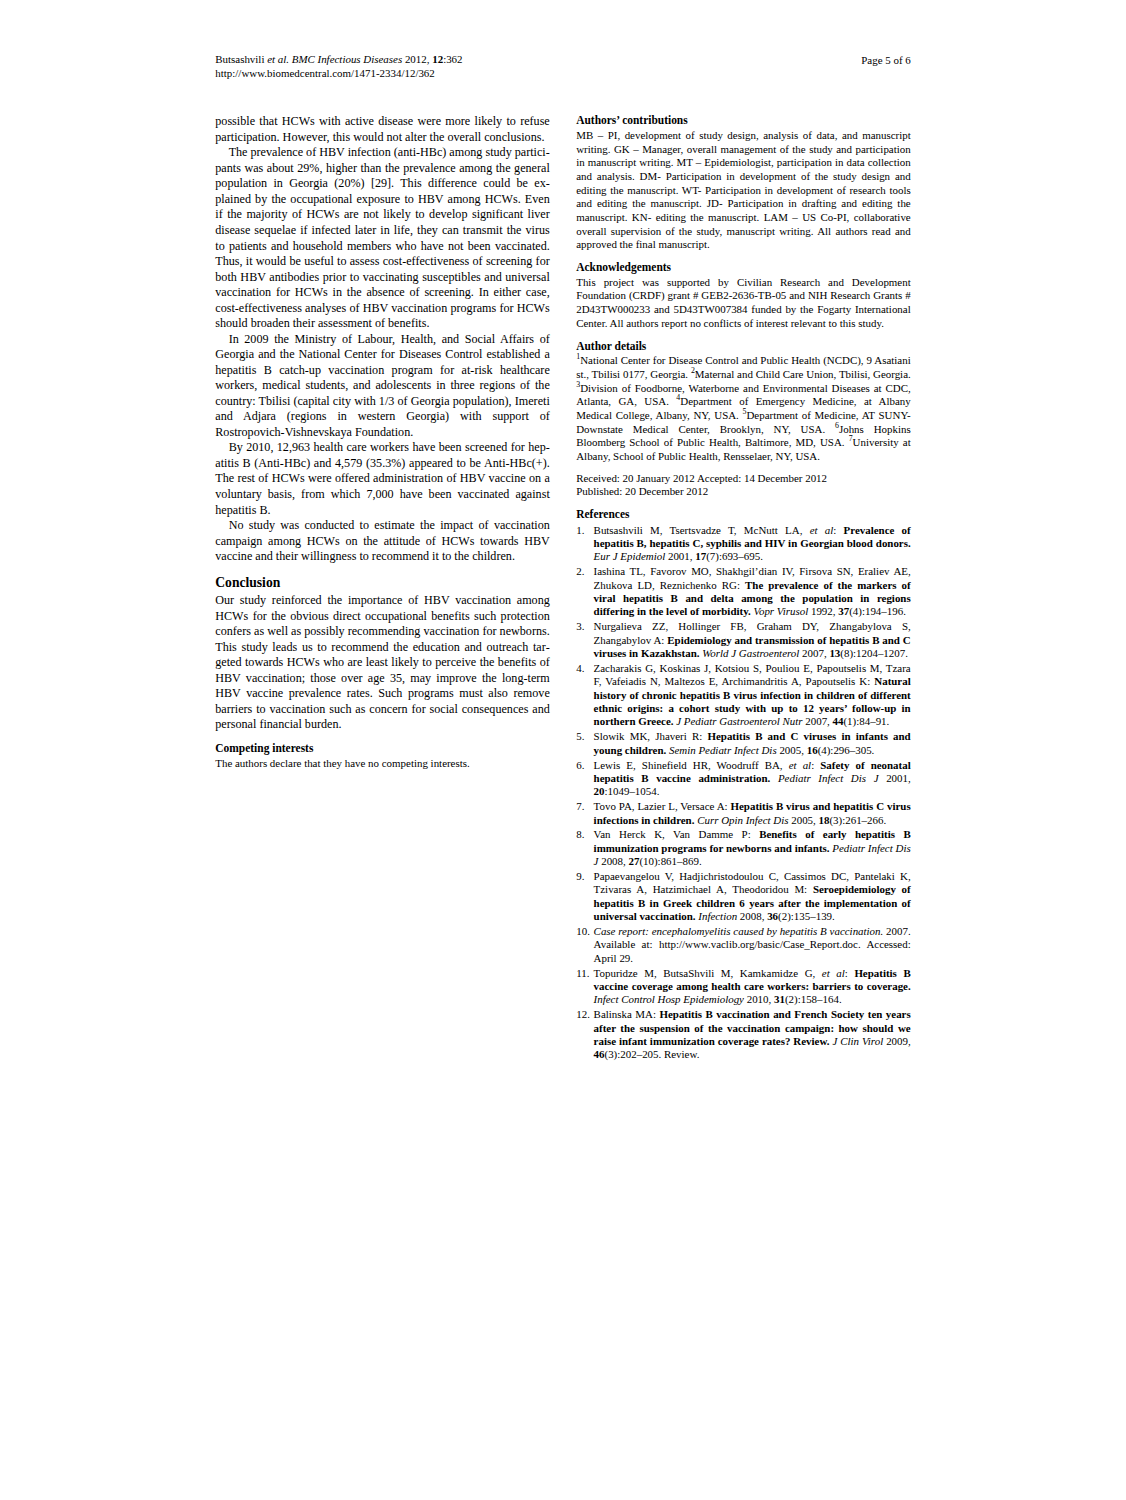Butsashvili et al. BMC Infectious Diseases 2012, 12:362
http://www.biomedcentral.com/1471-2334/12/362
Page 5 of 6
possible that HCWs with active disease were more likely to refuse participation. However, this would not alter the overall conclusions.
The prevalence of HBV infection (anti-HBc) among study participants was about 29%, higher than the prevalence among the general population in Georgia (20%) [29]. This difference could be explained by the occupational exposure to HBV among HCWs. Even if the majority of HCWs are not likely to develop significant liver disease sequelae if infected later in life, they can transmit the virus to patients and household members who have not been vaccinated. Thus, it would be useful to assess cost-effectiveness of screening for both HBV antibodies prior to vaccinating susceptibles and universal vaccination for HCWs in the absence of screening. In either case, cost-effectiveness analyses of HBV vaccination programs for HCWs should broaden their assessment of benefits.
In 2009 the Ministry of Labour, Health, and Social Affairs of Georgia and the National Center for Diseases Control established a hepatitis B catch-up vaccination program for at-risk healthcare workers, medical students, and adolescents in three regions of the country: Tbilisi (capital city with 1/3 of Georgia population), Imereti and Adjara (regions in western Georgia) with support of Rostropovich-Vishnevskaya Foundation.
By 2010, 12,963 health care workers have been screened for hepatitis B (Anti-HBc) and 4,579 (35.3%) appeared to be Anti-HBc(+). The rest of HCWs were offered administration of HBV vaccine on a voluntary basis, from which 7,000 have been vaccinated against hepatitis B.
No study was conducted to estimate the impact of vaccination campaign among HCWs on the attitude of HCWs towards HBV vaccine and their willingness to recommend it to the children.
Conclusion
Our study reinforced the importance of HBV vaccination among HCWs for the obvious direct occupational benefits such protection confers as well as possibly recommending vaccination for newborns. This study leads us to recommend the education and outreach targeted towards HCWs who are least likely to perceive the benefits of HBV vaccination; those over age 35, may improve the long-term HBV vaccine prevalence rates. Such programs must also remove barriers to vaccination such as concern for social consequences and personal financial burden.
Competing interests
The authors declare that they have no competing interests.
Authors’ contributions
MB – PI, development of study design, analysis of data, and manuscript writing. GK – Manager, overall management of the study and participation in manuscript writing. MT – Epidemiologist, participation in data collection and analysis. DM- Participation in development of the study design and editing the manuscript. WT- Participation in development of research tools and editing the manuscript. JD- Participation in drafting and editing the manuscript. KN- editing the manuscript. LAM – US Co-PI, collaborative overall supervision of the study, manuscript writing. All authors read and approved the final manuscript.
Acknowledgements
This project was supported by Civilian Research and Development Foundation (CRDF) grant # GEB2-2636-TB-05 and NIH Research Grants # 2D43TW000233 and 5D43TW007384 funded by the Fogarty International Center. All authors report no conflicts of interest relevant to this study.
Author details
1National Center for Disease Control and Public Health (NCDC), 9 Asatiani st., Tbilisi 0177, Georgia. 2Maternal and Child Care Union, Tbilisi, Georgia. 3Division of Foodborne, Waterborne and Environmental Diseases at CDC, Atlanta, GA, USA. 4Department of Emergency Medicine, at Albany Medical College, Albany, NY, USA. 5Department of Medicine, AT SUNY-Downstate Medical Center, Brooklyn, NY, USA. 6Johns Hopkins Bloomberg School of Public Health, Baltimore, MD, USA. 7University at Albany, School of Public Health, Rensselaer, NY, USA.
Received: 20 January 2012 Accepted: 14 December 2012
Published: 20 December 2012
References
Butsashvili M, Tsertsvadze T, McNutt LA, et al: Prevalence of hepatitis B, hepatitis C, syphilis and HIV in Georgian blood donors. Eur J Epidemiol 2001, 17(7):693–695.
Iashina TL, Favorov MO, Shakhgil’dian IV, Firsova SN, Eraliev AE, Zhukova LD, Reznichenko RG: The prevalence of the markers of viral hepatitis B and delta among the population in regions differing in the level of morbidity. Vopr Virusol 1992, 37(4):194–196.
Nurgalieva ZZ, Hollinger FB, Graham DY, Zhangabylova S, Zhangabylov A: Epidemiology and transmission of hepatitis B and C viruses in Kazakhstan. World J Gastroenterol 2007, 13(8):1204–1207.
Zacharakis G, Koskinas J, Kotsiou S, Pouliou E, Papoutselis M, Tzara F, Vafeiadis N, Maltezos E, Archimandritis A, Papoutselis K: Natural history of chronic hepatitis B virus infection in children of different ethnic origins: a cohort study with up to 12 years’ follow-up in northern Greece. J Pediatr Gastroenterol Nutr 2007, 44(1):84–91.
Slowik MK, Jhaveri R: Hepatitis B and C viruses in infants and young children. Semin Pediatr Infect Dis 2005, 16(4):296–305.
Lewis E, Shinefield HR, Woodruff BA, et al: Safety of neonatal hepatitis B vaccine administration. Pediatr Infect Dis J 2001, 20:1049–1054.
Tovo PA, Lazier L, Versace A: Hepatitis B virus and hepatitis C virus infections in children. Curr Opin Infect Dis 2005, 18(3):261–266.
Van Herck K, Van Damme P: Benefits of early hepatitis B immunization programs for newborns and infants. Pediatr Infect Dis J 2008, 27(10):861–869.
Papaevangelou V, Hadjichristodoulou C, Cassimos DC, Pantelaki K, Tzivaras A, Hatzimichael A, Theodoridou M: Seroepidemiology of hepatitis B in Greek children 6 years after the implementation of universal vaccination. Infection 2008, 36(2):135–139.
Case report: encephalomyelitis caused by hepatitis B vaccination. 2007. Available at: http://www.vaclib.org/basic/Case_Report.doc. Accessed: April 29.
Topuridze M, ButsaShvili M, Kamkamidze G, et al: Hepatitis B vaccine coverage among health care workers: barriers to coverage. Infect Control Hosp Epidemiology 2010, 31(2):158–164.
Balinska MA: Hepatitis B vaccination and French Society ten years after the suspension of the vaccination campaign: how should we raise infant immunization coverage rates? Review. J Clin Virol 2009, 46(3):202–205. Review.